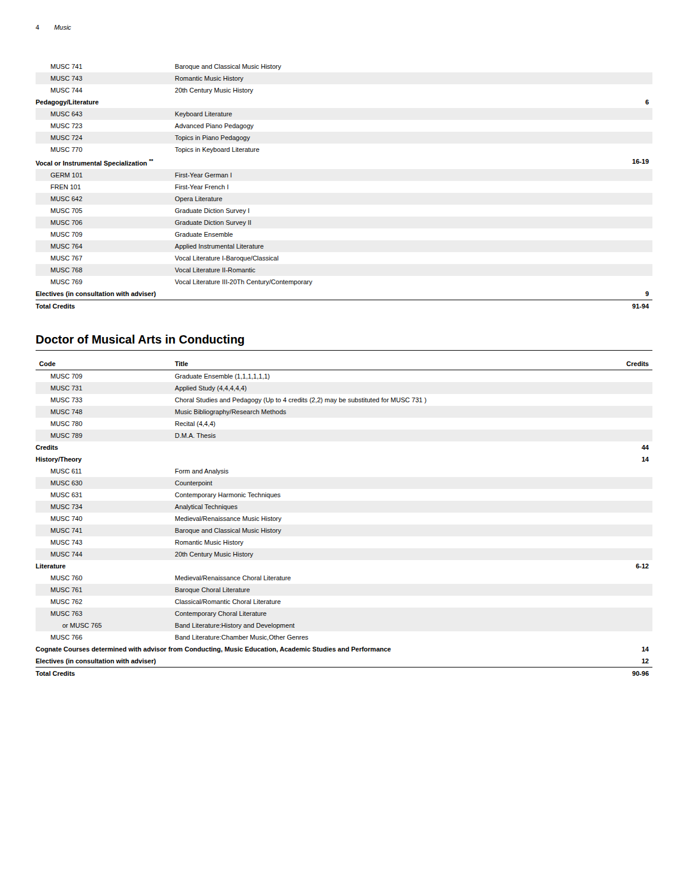4 Music
| MUSC 741 | Baroque and Classical Music History | |
| MUSC 743 | Romantic Music History | |
| MUSC 744 | 20th Century Music History | |
| Pedagogy/Literature | 6 |
| MUSC 643 | Keyboard Literature | |
| MUSC 723 | Advanced Piano Pedagogy | |
| MUSC 724 | Topics in Piano Pedagogy | |
| MUSC 770 | Topics in Keyboard Literature | |
| Vocal or Instrumental Specialization ** | 16-19 |
| GERM 101 | First-Year German I | |
| FREN 101 | First-Year French I | |
| MUSC 642 | Opera Literature | |
| MUSC 705 | Graduate Diction Survey I | |
| MUSC 706 | Graduate Diction Survey II | |
| MUSC 709 | Graduate Ensemble | |
| MUSC 764 | Applied Instrumental Literature | |
| MUSC 767 | Vocal Literature I-Baroque/Classical | |
| MUSC 768 | Vocal Literature II-Romantic | |
| MUSC 769 | Vocal Literature III-20Th Century/Contemporary | |
| Electives (in consultation with adviser) | 9 |
| Total Credits | 91-94 |
Doctor of Musical Arts in Conducting
| Code | Title | Credits |
| --- | --- | --- |
| MUSC 709 | Graduate Ensemble (1,1,1,1,1,1) | |
| MUSC 731 | Applied Study (4,4,4,4,4) | |
| MUSC 733 | Choral Studies and Pedagogy (Up to 4 credits (2,2) may be substituted for MUSC 731 ) | |
| MUSC 748 | Music Bibliography/Research Methods | |
| MUSC 780 | Recital (4,4,4) | |
| MUSC 789 | D.M.A. Thesis | |
| Credits | 44 |
| History/Theory | 14 |
| MUSC 611 | Form and Analysis | |
| MUSC 630 | Counterpoint | |
| MUSC 631 | Contemporary Harmonic Techniques | |
| MUSC 734 | Analytical Techniques | |
| MUSC 740 | Medieval/Renaissance Music History | |
| MUSC 741 | Baroque and Classical Music History | |
| MUSC 743 | Romantic Music History | |
| MUSC 744 | 20th Century Music History | |
| Literature | 6-12 |
| MUSC 760 | Medieval/Renaissance Choral Literature | |
| MUSC 761 | Baroque Choral Literature | |
| MUSC 762 | Classical/Romantic Choral Literature | |
| MUSC 763 | Contemporary Choral Literature | |
| or MUSC 765 | Band Literature:History and Development | |
| MUSC 766 | Band Literature:Chamber Music,Other Genres | |
| Cognate Courses determined with advisor from Conducting, Music Education, Academic Studies and Performance | 14 |
| Electives (in consultation with adviser) | 12 |
| Total Credits | 90-96 |